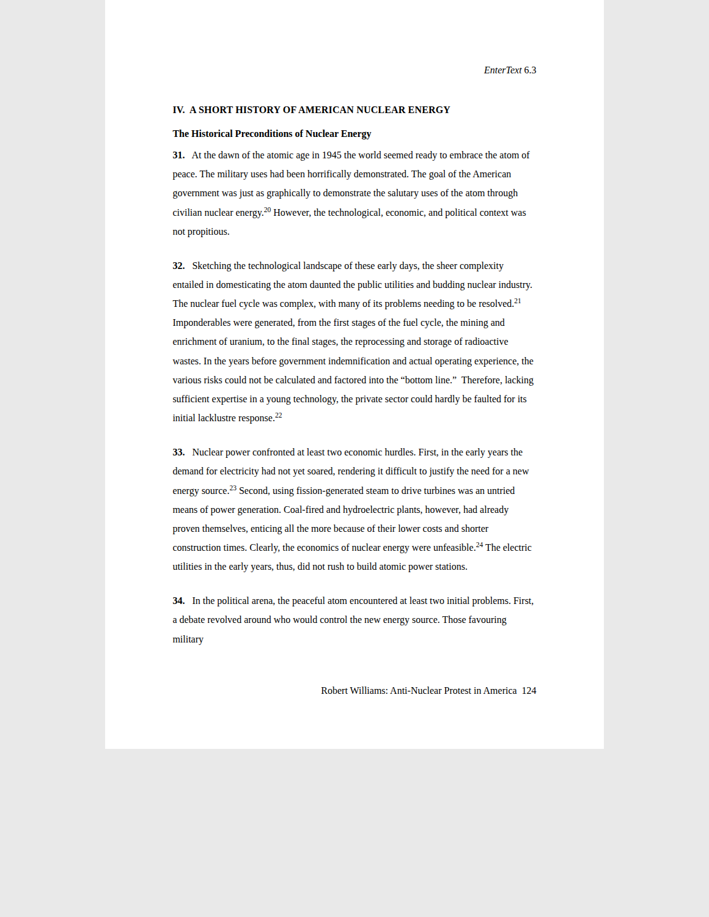EnterText 6.3
IV. A SHORT HISTORY OF AMERICAN NUCLEAR ENERGY
The Historical Preconditions of Nuclear Energy
31. At the dawn of the atomic age in 1945 the world seemed ready to embrace the atom of peace. The military uses had been horrifically demonstrated. The goal of the American government was just as graphically to demonstrate the salutary uses of the atom through civilian nuclear energy.20 However, the technological, economic, and political context was not propitious.
32. Sketching the technological landscape of these early days, the sheer complexity entailed in domesticating the atom daunted the public utilities and budding nuclear industry. The nuclear fuel cycle was complex, with many of its problems needing to be resolved.21 Imponderables were generated, from the first stages of the fuel cycle, the mining and enrichment of uranium, to the final stages, the reprocessing and storage of radioactive wastes. In the years before government indemnification and actual operating experience, the various risks could not be calculated and factored into the “bottom line.” Therefore, lacking sufficient expertise in a young technology, the private sector could hardly be faulted for its initial lacklustre response.22
33. Nuclear power confronted at least two economic hurdles. First, in the early years the demand for electricity had not yet soared, rendering it difficult to justify the need for a new energy source.23 Second, using fission-generated steam to drive turbines was an untried means of power generation. Coal-fired and hydroelectric plants, however, had already proven themselves, enticing all the more because of their lower costs and shorter construction times. Clearly, the economics of nuclear energy were unfeasible.24 The electric utilities in the early years, thus, did not rush to build atomic power stations.
34. In the political arena, the peaceful atom encountered at least two initial problems. First, a debate revolved around who would control the new energy source. Those favouring military
Robert Williams: Anti-Nuclear Protest in America 124